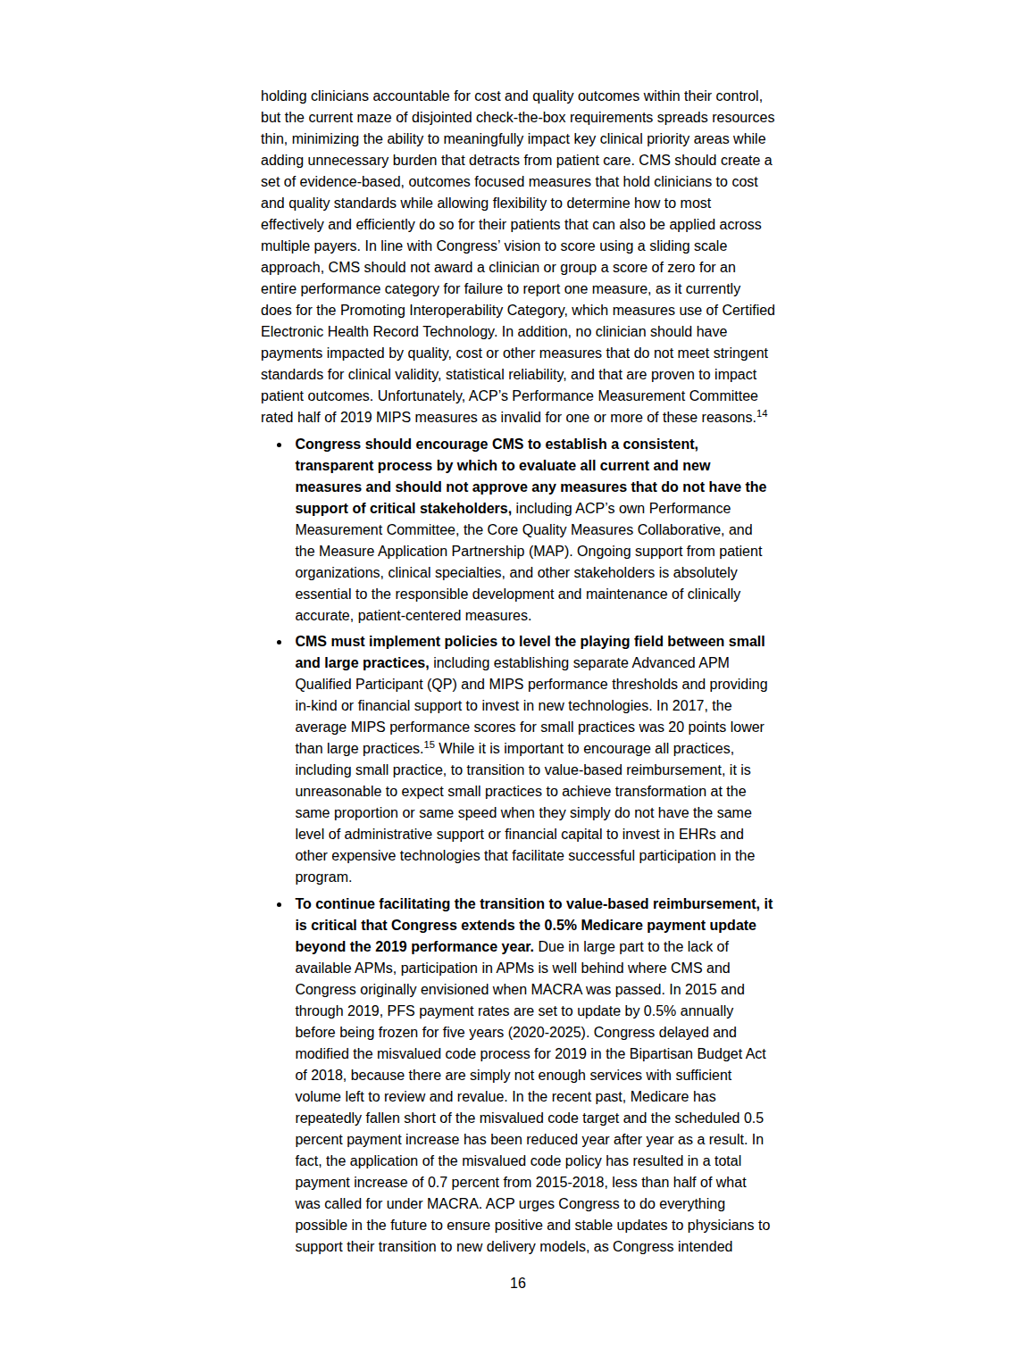holding clinicians accountable for cost and quality outcomes within their control, but the current maze of disjointed check-the-box requirements spreads resources thin, minimizing the ability to meaningfully impact key clinical priority areas while adding unnecessary burden that detracts from patient care. CMS should create a set of evidence-based, outcomes focused measures that hold clinicians to cost and quality standards while allowing flexibility to determine how to most effectively and efficiently do so for their patients that can also be applied across multiple payers. In line with Congress’ vision to score using a sliding scale approach, CMS should not award a clinician or group a score of zero for an entire performance category for failure to report one measure, as it currently does for the Promoting Interoperability Category, which measures use of Certified Electronic Health Record Technology. In addition, no clinician should have payments impacted by quality, cost or other measures that do not meet stringent standards for clinical validity, statistical reliability, and that are proven to impact patient outcomes. Unfortunately, ACP’s Performance Measurement Committee rated half of 2019 MIPS measures as invalid for one or more of these reasons.14
Congress should encourage CMS to establish a consistent, transparent process by which to evaluate all current and new measures and should not approve any measures that do not have the support of critical stakeholders, including ACP’s own Performance Measurement Committee, the Core Quality Measures Collaborative, and the Measure Application Partnership (MAP). Ongoing support from patient organizations, clinical specialties, and other stakeholders is absolutely essential to the responsible development and maintenance of clinically accurate, patient-centered measures.
CMS must implement policies to level the playing field between small and large practices, including establishing separate Advanced APM Qualified Participant (QP) and MIPS performance thresholds and providing in-kind or financial support to invest in new technologies. In 2017, the average MIPS performance scores for small practices was 20 points lower than large practices.15 While it is important to encourage all practices, including small practice, to transition to value-based reimbursement, it is unreasonable to expect small practices to achieve transformation at the same proportion or same speed when they simply do not have the same level of administrative support or financial capital to invest in EHRs and other expensive technologies that facilitate successful participation in the program.
To continue facilitating the transition to value-based reimbursement, it is critical that Congress extends the 0.5% Medicare payment update beyond the 2019 performance year. Due in large part to the lack of available APMs, participation in APMs is well behind where CMS and Congress originally envisioned when MACRA was passed. In 2015 and through 2019, PFS payment rates are set to update by 0.5% annually before being frozen for five years (2020-2025). Congress delayed and modified the misvalued code process for 2019 in the Bipartisan Budget Act of 2018, because there are simply not enough services with sufficient volume left to review and revalue. In the recent past, Medicare has repeatedly fallen short of the misvalued code target and the scheduled 0.5 percent payment increase has been reduced year after year as a result. In fact, the application of the misvalued code policy has resulted in a total payment increase of 0.7 percent from 2015-2018, less than half of what was called for under MACRA. ACP urges Congress to do everything possible in the future to ensure positive and stable updates to physicians to support their transition to new delivery models, as Congress intended
16